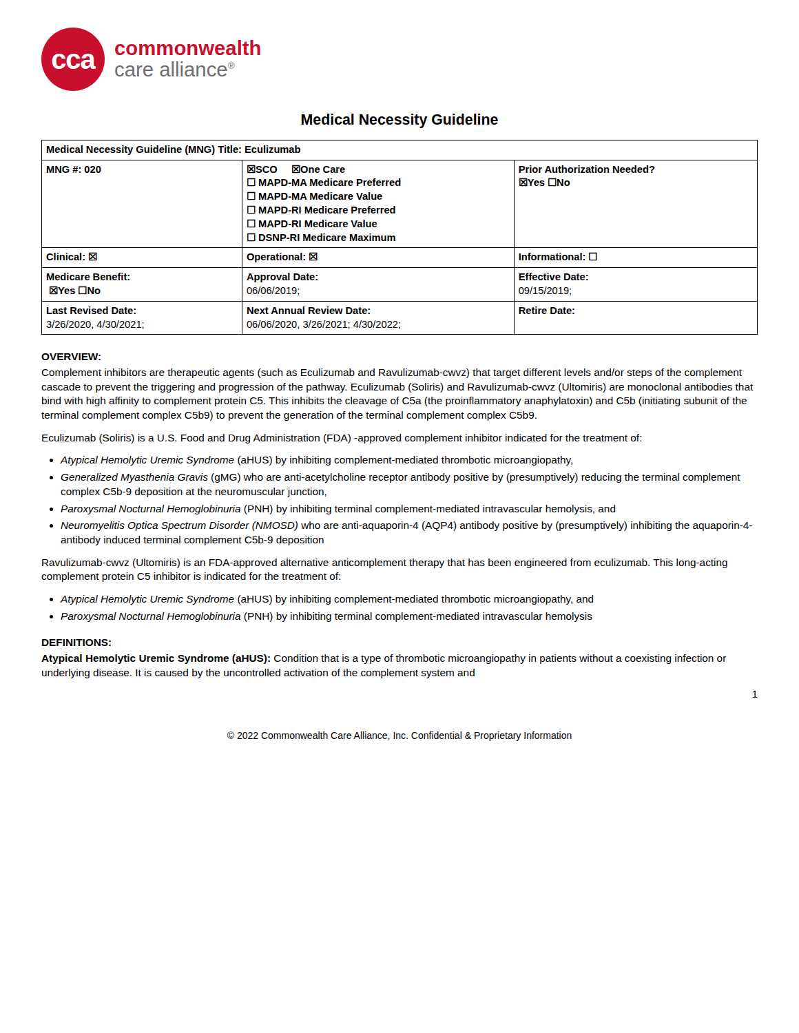cca
commonwealth
care alliance®
Medical Necessity Guideline
| Medical Necessity Guideline (MNG) Title: Eculizumab |
| MNG #: 020 | ☒SCO ☒One Care ☐ MAPD-MA Medicare Preferred ☐ MAPD-MA Medicare Value ☐ MAPD-RI Medicare Preferred ☐ MAPD-RI Medicare Value ☐ DSNP-RI Medicare Maximum | Prior Authorization Needed? ☒Yes ☐No |
| Clinical: ☒ | Operational: ☒ | Informational: ☐ |
| Medicare Benefit: ☒Yes ☐No | Approval Date: 06/06/2019; | Effective Date: 09/15/2019; |
| Last Revised Date: 3/26/2020, 4/30/2021; | Next Annual Review Date: 06/06/2020, 3/26/2021; 4/30/2022; | Retire Date: |
OVERVIEW:
Complement inhibitors are therapeutic agents (such as Eculizumab and Ravulizumab-cwvz) that target different levels and/or steps of the complement cascade to prevent the triggering and progression of the pathway. Eculizumab (Soliris) and Ravulizumab-cwvz (Ultomiris) are monoclonal antibodies that bind with high affinity to complement protein C5. This inhibits the cleavage of C5a (the proinflammatory anaphylatoxin) and C5b (initiating subunit of the terminal complement complex C5b9) to prevent the generation of the terminal complement complex C5b9.
Eculizumab (Soliris) is a U.S. Food and Drug Administration (FDA) -approved complement inhibitor indicated for the treatment of:
Atypical Hemolytic Uremic Syndrome (aHUS) by inhibiting complement-mediated thrombotic microangiopathy,
Generalized Myasthenia Gravis (gMG) who are anti-acetylcholine receptor antibody positive by (presumptively) reducing the terminal complement complex C5b-9 deposition at the neuromuscular junction,
Paroxysmal Nocturnal Hemoglobinuria (PNH) by inhibiting terminal complement-mediated intravascular hemolysis, and
Neuromyelitis Optica Spectrum Disorder (NMOSD) who are anti-aquaporin-4 (AQP4) antibody positive by (presumptively) inhibiting the aquaporin-4-antibody induced terminal complement C5b-9 deposition
Ravulizumab-cwvz (Ultomiris) is an FDA-approved alternative anticomplement therapy that has been engineered from eculizumab. This long-acting complement protein C5 inhibitor is indicated for the treatment of:
Atypical Hemolytic Uremic Syndrome (aHUS) by inhibiting complement-mediated thrombotic microangiopathy, and
Paroxysmal Nocturnal Hemoglobinuria (PNH) by inhibiting terminal complement-mediated intravascular hemolysis
DEFINITIONS:
Atypical Hemolytic Uremic Syndrome (aHUS): Condition that is a type of thrombotic microangiopathy in patients without a coexisting infection or underlying disease. It is caused by the uncontrolled activation of the complement system and
1
© 2022 Commonwealth Care Alliance, Inc. Confidential & Proprietary Information